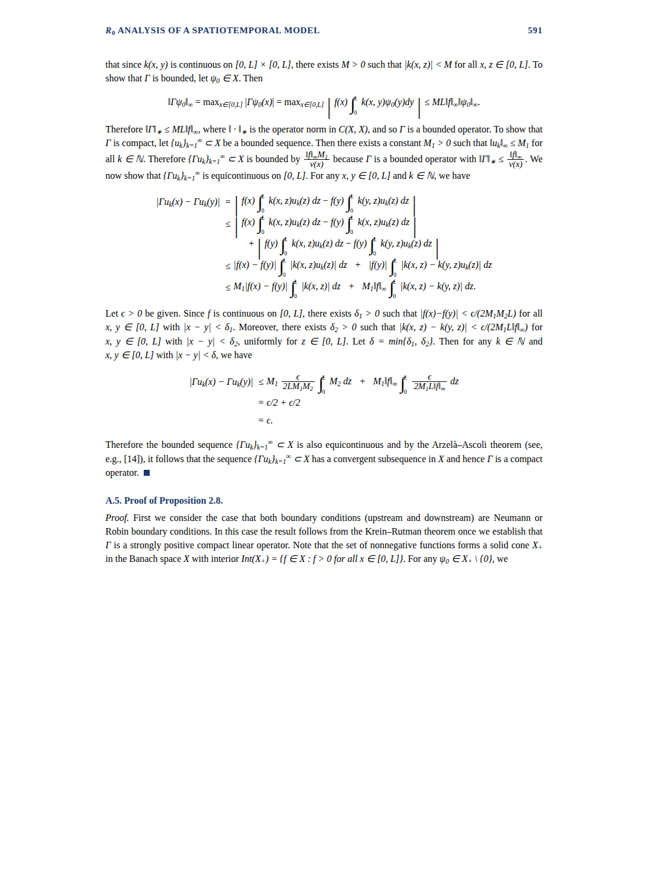R0 ANALYSIS OF A SPATIOTEMPORAL MODEL
591
that since k(x, y) is continuous on [0, L] × [0, L], there exists M > 0 such that |k(x, z)| < M for all x, z ∈ [0, L]. To show that Γ is bounded, let ψ0 ∈ X. Then
‖Γψ0‖∞ = maxx∈[0,L] |Γψ0(x)| = maxx∈[0,L] | f(x) ∫L 0 k(x, y)ψ0(y)dy | ≤ ML‖f‖∞‖ψ0‖∞.
Therefore ‖Γ‖∗ ≤ ML‖f‖∞, where ‖ · ‖∗ is the operator norm in C(X, X), and so Γ is a bounded operator. To show that Γ is compact, let {uk}k=1∞ ⊂ X be a bounded sequence. Then there exists a constant M1 > 0 such that ‖uk‖∞ ≤ M1 for all k ∈ ℕ. Therefore {Γuk}k=1∞ ⊂ X is bounded by ‖f‖∞M1 v(x) because Γ is a bounded operator with ‖Γ‖∗ ≤ ‖f‖∞v(x). We now show that {Γuk}k=1∞ is equicontinuous on [0, L]. For any x, y ∈ [0, L] and k ∈ ℕ, we have
| /Γu k (x) − Γu k (y)/ | = | / f(x) ∫ L 0 k(x, z)u k (z) dz − f(y) ∫ L 0 k(y, z)u k (z) dz / |
| | ≤ | / f(x) ∫ L 0 k(x, z)u k (z) dz − f(y) ∫ L 0 k(x, z)u k (z) dz / |
| | | + / f(y) ∫ L 0 k(x, z)u k (z) dz − f(y) ∫ L 0 k(y, z)u k (z) dz / |
| | ≤ | /f(x) − f(y)/ ∫ L 0 /k(x, z)u k (z)/ dz + /f(y)/ ∫ L 0 /k(x, z) − k(y, z)u k (z)/ dz |
| | ≤ | M 1 /f(x) − f(y)/ ∫ L 0 /k(x, z)/ dz + M 1 ‖f‖ ∞ ∫ L 0 /k(x, z) − k(y, z)/ dz . |
Let ϵ > 0 be given. Since f is continuous on [0, L], there exists δ1 > 0 such that |f(x)−f(y)| < ϵ/(2M1M2L) for all x, y ∈ [0, L] with |x − y| < δ1. Moreover, there exists δ2 > 0 such that |k(x, z) − k(y, z)| < ϵ/(2M1L‖f‖∞) for x, y ∈ [0, L] with |x − y| < δ2, uniformly for z ∈ [0, L]. Let δ = min{δ1, δ2}. Then for any k ∈ ℕ and x, y ∈ [0, L] with |x − y| < δ, we have
| /Γu k (x) − Γu k (y)/ | ≤ | M 1 ϵ 2LM 1 M 2 ∫ L 0 M 2 dz + M 1 ‖f‖ ∞ ∫ L 0 ϵ 2M 1 L‖f‖ ∞ dz |
| | = | ϵ/2 + ϵ/2 |
| | = | ϵ . |
Therefore the bounded sequence {Γuk}k=1∞ ⊂ X is also equicontinuous and by the Arzelà–Ascoli theorem (see, e.g., [14]), it follows that the sequence {Γuk}k=1∞ ⊂ X has a convergent subsequence in X and hence Γ is a compact operator.
A.5. Proof of Proposition 2.8.
Proof. First we consider the case that both boundary conditions (upstream and downstream) are Neumann or Robin boundary conditions. In this case the result follows from the Krein–Rutman theorem once we establish that Γ is a strongly positive compact linear operator. Note that the set of nonnegative functions forms a solid cone X+ in the Banach space X with interior Int(X+) = {f ∈ X : f > 0 for all x ∈ [0, L]}. For any ψ0 ∈ X+ \ {0}, we